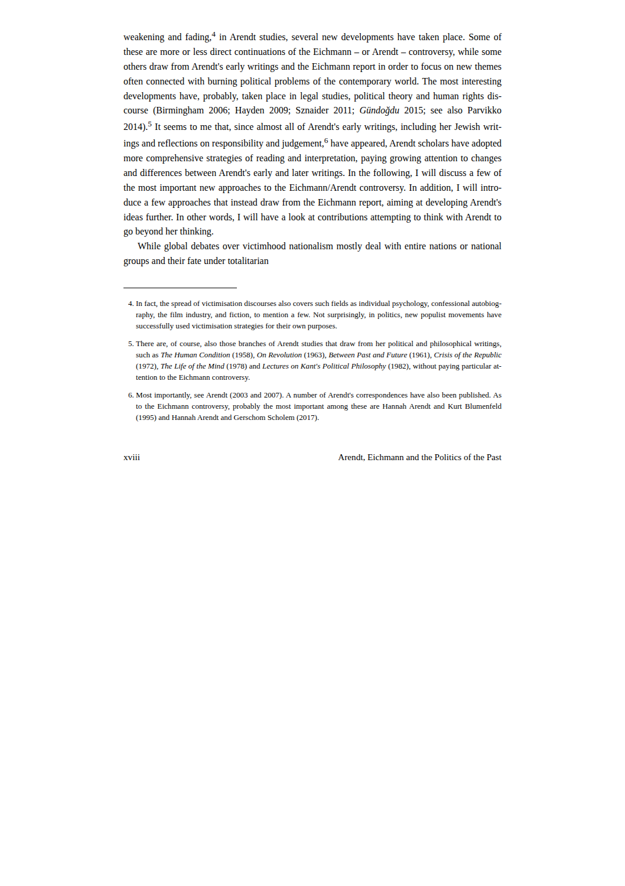weakening and fading,4 in Arendt studies, several new developments have taken place. Some of these are more or less direct continuations of the Eichmann – or Arendt – controversy, while some others draw from Arendt's early writings and the Eichmann report in order to focus on new themes often connected with burning political problems of the contemporary world. The most interesting developments have, probably, taken place in legal studies, political theory and human rights discourse (Birmingham 2006; Hayden 2009; Sznaider 2011; Gündoğdu 2015; see also Parvikko 2014).5 It seems to me that, since almost all of Arendt's early writings, including her Jewish writings and reflections on responsibility and judgement,6 have appeared, Arendt scholars have adopted more comprehensive strategies of reading and interpretation, paying growing attention to changes and differences between Arendt's early and later writings. In the following, I will discuss a few of the most important new approaches to the Eichmann/Arendt controversy. In addition, I will introduce a few approaches that instead draw from the Eichmann report, aiming at developing Arendt's ideas further. In other words, I will have a look at contributions attempting to think with Arendt to go beyond her thinking.
While global debates over victimhood nationalism mostly deal with entire nations or national groups and their fate under totalitarian
In fact, the spread of victimisation discourses also covers such fields as individual psychology, confessional autobiography, the film industry, and fiction, to mention a few. Not surprisingly, in politics, new populist movements have successfully used victimisation strategies for their own purposes.
There are, of course, also those branches of Arendt studies that draw from her political and philosophical writings, such as The Human Condition (1958), On Revolution (1963), Between Past and Future (1961), Crisis of the Republic (1972), The Life of the Mind (1978) and Lectures on Kant's Political Philosophy (1982), without paying particular attention to the Eichmann controversy.
Most importantly, see Arendt (2003 and 2007). A number of Arendt's correspondences have also been published. As to the Eichmann controversy, probably the most important among these are Hannah Arendt and Kurt Blumenfeld (1995) and Hannah Arendt and Gerschom Scholem (2017).
xviii Arendt, Eichmann and the Politics of the Past